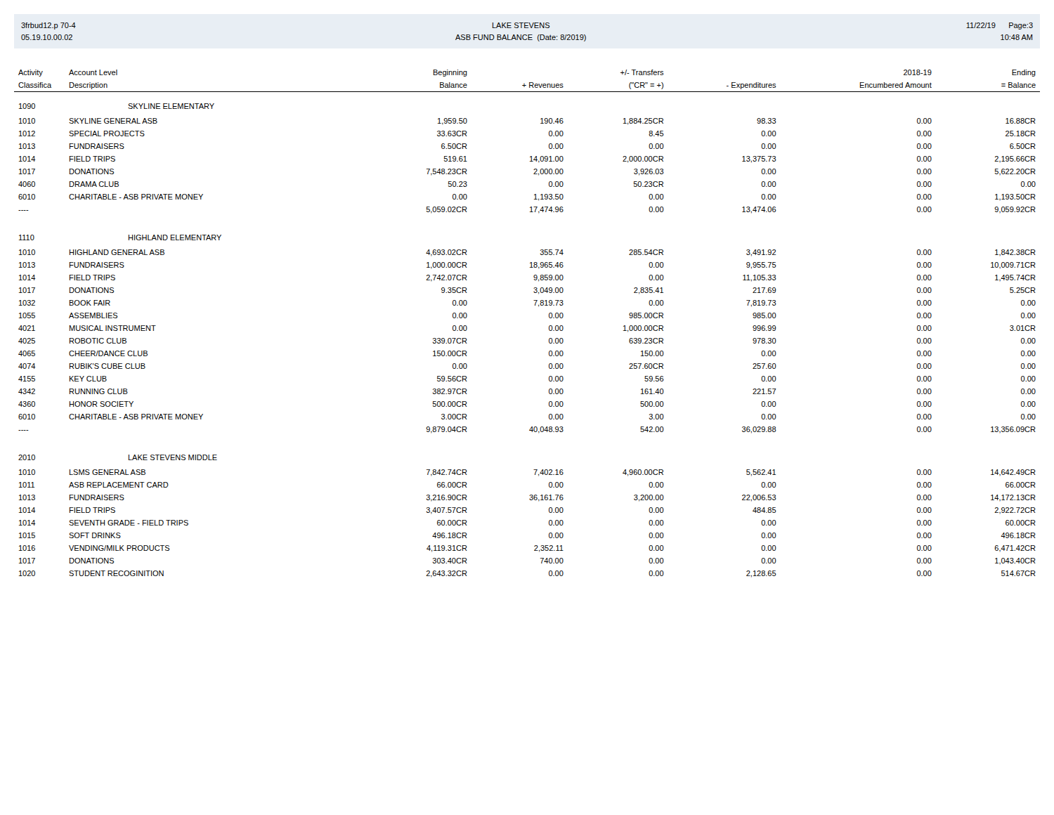3frbud12.p 70-4
05.19.10.00.02
11/22/19 Page:3
10:48 AM
LAKE STEVENS
ASB FUND BALANCE (Date: 8/2019)
| Activity | Account Level | Beginning | | +/- Transfers | | 2018-19 | Ending |
| --- | --- | --- | --- | --- | --- | --- | --- |
| Classifica | Description | Balance | + Revenues | ("CR" = +) | - Expenditures | Encumbered Amount | = Balance |
| 1090 | SKYLINE ELEMENTARY | | | | | | |
| 1010 | SKYLINE GENERAL ASB | 1,959.50 | 190.46 | 1,884.25CR | 98.33 | 0.00 | 16.88CR |
| 1012 | SPECIAL PROJECTS | 33.63CR | 0.00 | 8.45 | 0.00 | 0.00 | 25.18CR |
| 1013 | FUNDRAISERS | 6.50CR | 0.00 | 0.00 | 0.00 | 0.00 | 6.50CR |
| 1014 | FIELD TRIPS | 519.61 | 14,091.00 | 2,000.00CR | 13,375.73 | 0.00 | 2,195.66CR |
| 1017 | DONATIONS | 7,548.23CR | 2,000.00 | 3,926.03 | 0.00 | 0.00 | 5,622.20CR |
| 4060 | DRAMA CLUB | 50.23 | 0.00 | 50.23CR | 0.00 | 0.00 | 0.00 |
| 6010 | CHARITABLE - ASB PRIVATE MONEY | 0.00 | 1,193.50 | 0.00 | 0.00 | 0.00 | 1,193.50CR |
| ---- | | 5,059.02CR | 17,474.96 | 0.00 | 13,474.06 | 0.00 | 9,059.92CR |
| 1110 | HIGHLAND ELEMENTARY | | | | | | |
| 1010 | HIGHLAND GENERAL ASB | 4,693.02CR | 355.74 | 285.54CR | 3,491.92 | 0.00 | 1,842.38CR |
| 1013 | FUNDRAISERS | 1,000.00CR | 18,965.46 | 0.00 | 9,955.75 | 0.00 | 10,009.71CR |
| 1014 | FIELD TRIPS | 2,742.07CR | 9,859.00 | 0.00 | 11,105.33 | 0.00 | 1,495.74CR |
| 1017 | DONATIONS | 9.35CR | 3,049.00 | 2,835.41 | 217.69 | 0.00 | 5.25CR |
| 1032 | BOOK FAIR | 0.00 | 7,819.73 | 0.00 | 7,819.73 | 0.00 | 0.00 |
| 1055 | ASSEMBLIES | 0.00 | 0.00 | 985.00CR | 985.00 | 0.00 | 0.00 |
| 4021 | MUSICAL INSTRUMENT | 0.00 | 0.00 | 1,000.00CR | 996.99 | 0.00 | 3.01CR |
| 4025 | ROBOTIC CLUB | 339.07CR | 0.00 | 639.23CR | 978.30 | 0.00 | 0.00 |
| 4065 | CHEER/DANCE CLUB | 150.00CR | 0.00 | 150.00 | 0.00 | 0.00 | 0.00 |
| 4074 | RUBIK'S CUBE CLUB | 0.00 | 0.00 | 257.60CR | 257.60 | 0.00 | 0.00 |
| 4155 | KEY CLUB | 59.56CR | 0.00 | 59.56 | 0.00 | 0.00 | 0.00 |
| 4342 | RUNNING CLUB | 382.97CR | 0.00 | 161.40 | 221.57 | 0.00 | 0.00 |
| 4360 | HONOR SOCIETY | 500.00CR | 0.00 | 500.00 | 0.00 | 0.00 | 0.00 |
| 6010 | CHARITABLE - ASB PRIVATE MONEY | 3.00CR | 0.00 | 3.00 | 0.00 | 0.00 | 0.00 |
| ---- | | 9,879.04CR | 40,048.93 | 542.00 | 36,029.88 | 0.00 | 13,356.09CR |
| 2010 | LAKE STEVENS MIDDLE | | | | | | |
| 1010 | LSMS GENERAL ASB | 7,842.74CR | 7,402.16 | 4,960.00CR | 5,562.41 | 0.00 | 14,642.49CR |
| 1011 | ASB REPLACEMENT CARD | 66.00CR | 0.00 | 0.00 | 0.00 | 0.00 | 66.00CR |
| 1013 | FUNDRAISERS | 3,216.90CR | 36,161.76 | 3,200.00 | 22,006.53 | 0.00 | 14,172.13CR |
| 1014 | FIELD TRIPS | 3,407.57CR | 0.00 | 0.00 | 484.85 | 0.00 | 2,922.72CR |
| 1014 | SEVENTH GRADE - FIELD TRIPS | 60.00CR | 0.00 | 0.00 | 0.00 | 0.00 | 60.00CR |
| 1015 | SOFT DRINKS | 496.18CR | 0.00 | 0.00 | 0.00 | 0.00 | 496.18CR |
| 1016 | VENDING/MILK PRODUCTS | 4,119.31CR | 2,352.11 | 0.00 | 0.00 | 0.00 | 6,471.42CR |
| 1017 | DONATIONS | 303.40CR | 740.00 | 0.00 | 0.00 | 0.00 | 1,043.40CR |
| 1020 | STUDENT RECOGINITION | 2,643.32CR | 0.00 | 0.00 | 2,128.65 | 0.00 | 514.67CR |